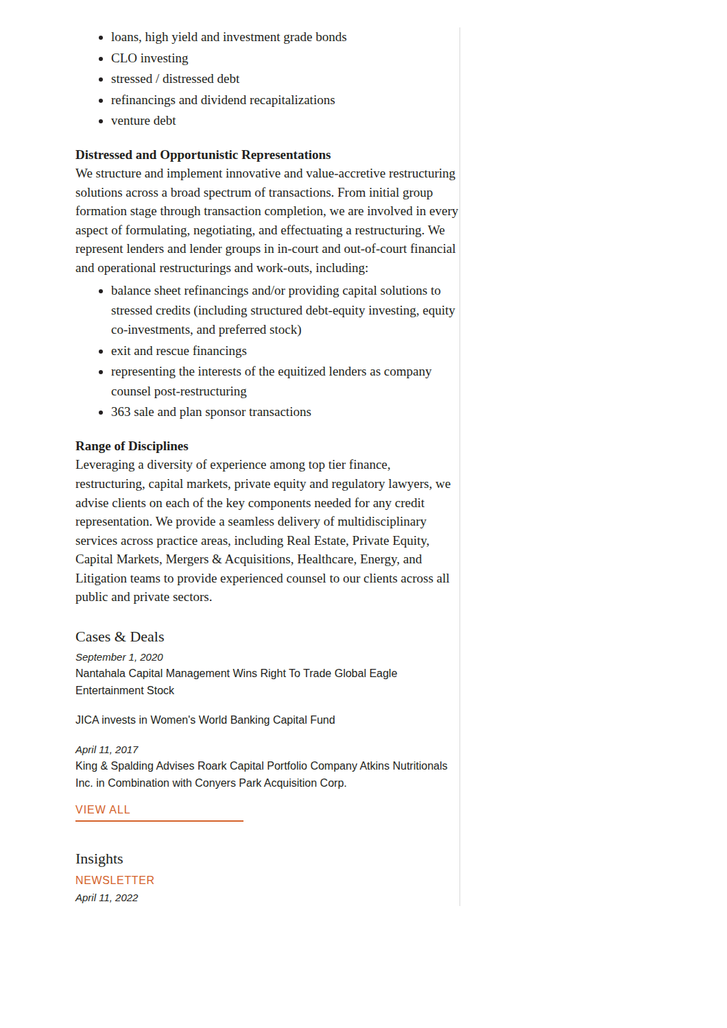loans, high yield and investment grade bonds
CLO investing
stressed / distressed debt
refinancings and dividend recapitalizations
venture debt
Distressed and Opportunistic Representations
We structure and implement innovative and value-accretive restructuring solutions across a broad spectrum of transactions. From initial group formation stage through transaction completion, we are involved in every aspect of formulating, negotiating, and effectuating a restructuring. We represent lenders and lender groups in in-court and out-of-court financial and operational restructurings and work-outs, including:
balance sheet refinancings and/or providing capital solutions to stressed credits (including structured debt-equity investing, equity co-investments, and preferred stock)
exit and rescue financings
representing the interests of the equitized lenders as company counsel post-restructuring
363 sale and plan sponsor transactions
Range of Disciplines
Leveraging a diversity of experience among top tier finance, restructuring, capital markets, private equity and regulatory lawyers, we advise clients on each of the key components needed for any credit representation. We provide a seamless delivery of multidisciplinary services across practice areas, including Real Estate, Private Equity, Capital Markets, Mergers & Acquisitions, Healthcare, Energy, and Litigation teams to provide experienced counsel to our clients across all public and private sectors.
Cases & Deals
September 1, 2020
Nantahala Capital Management Wins Right To Trade Global Eagle Entertainment Stock
JICA invests in Women's World Banking Capital Fund
April 11, 2017
King & Spalding Advises Roark Capital Portfolio Company Atkins Nutritionals Inc. in Combination with Conyers Park Acquisition Corp.
VIEW ALL
Insights
NEWSLETTER
April 11, 2022